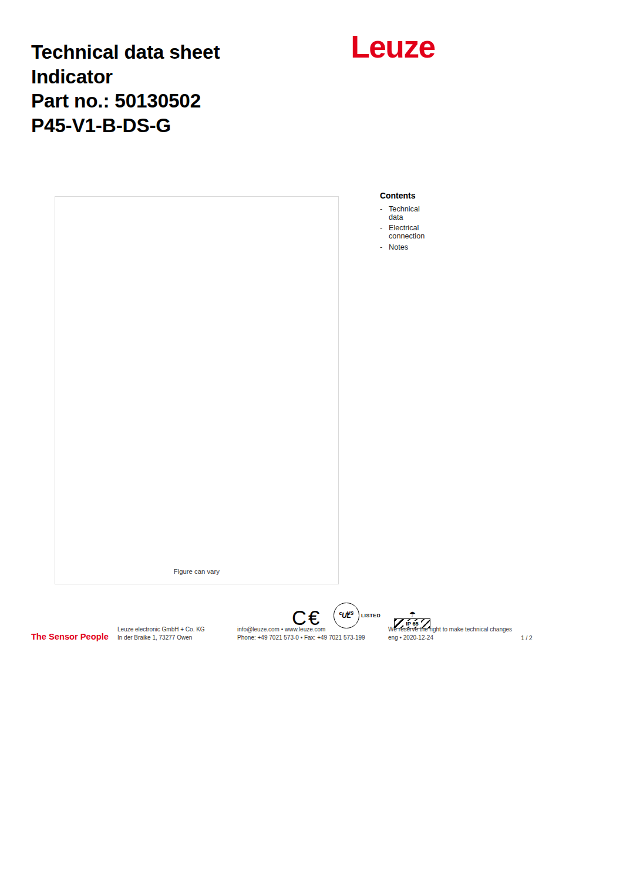Technical data sheet Indicator Part no.: 50130502 P45-V1-B-DS-G
Leuze
Figure can vary
Contents
Technical data
Electrical connection
Notes
C €
c UL US
LISTED
☂
IP 65
The Sensor People
Leuze electronic GmbH + Co. KG
In der Braike 1, 73277 Owen
info@leuze.com • www.leuze.com
Phone: +49 7021 573-0 • Fax: +49 7021 573-199
We reserve the right to make technical changes
eng • 2020-12-24
1 / 2